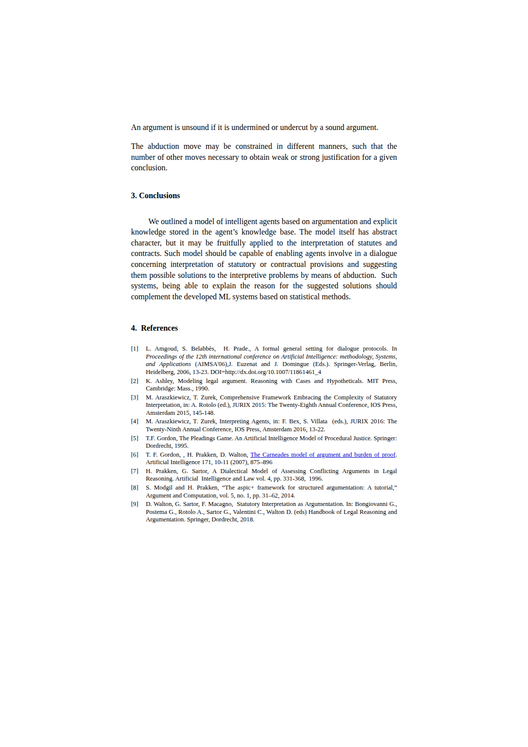An argument is unsound if it is undermined or undercut by a sound argument.
The abduction move may be constrained in different manners, such that the number of other moves necessary to obtain weak or strong justification for a given conclusion.
3. Conclusions
We outlined a model of intelligent agents based on argumentation and explicit knowledge stored in the agent’s knowledge base. The model itself has abstract character, but it may be fruitfully applied to the interpretation of statutes and contracts. Such model should be capable of enabling agents involve in a dialogue concerning interpretation of statutory or contractual provisions and suggesting them possible solutions to the interpretive problems by means of abduction. Such systems, being able to explain the reason for the suggested solutions should complement the developed ML systems based on statistical methods.
4. References
[1] L. Amgoud, S. Belabbès, H. Prade., A formal general setting for dialogue protocols. In Proceedings of the 12th international conference on Artificial Intelligence: methodology, Systems, and Applications (AIMSA'06),J. Euzenat and J. Domingue (Eds.). Springer-Verlag, Berlin, Heidelberg, 2006, 13-23. DOI=http://dx.doi.org/10.1007/11861461_4
[2] K. Ashley, Modeling legal argument. Reasoning with Cases and Hypotheticals. MIT Press, Cambridge: Mass., 1990.
[3] M. Araszkiewicz, T. Zurek, Comprehensive Framework Embracing the Complexity of Statutory Interpretation, in: A. Rotolo (ed.), JURIX 2015: The Twenty-Eighth Annual Conference, IOS Press, Amsterdam 2015, 145-148.
[4] M. Araszkiewicz, T. Zurek, Interpreting Agents, in: F. Bex, S. Villata (eds.), JURIX 2016: The Twenty-Ninth Annual Conference, IOS Press, Amsterdam 2016, 13-22.
[5] T.F. Gordon, The Pleadings Game. An Artificial Intelligence Model of Procedural Justice. Springer: Dordrecht, 1995.
[6] T. F. Gordon, , H. Prakken, D. Walton, The Carneades model of argument and burden of proof. Artificial Intelligence 171, 10-11 (2007), 875–896
[7] H. Prakken, G. Sartor, A Dialectical Model of Assessing Conflicting Arguments in Legal Reasoning. Artificial Intelligence and Law vol. 4, pp. 331-368, 1996.
[8] S. Modgil and H. Prakken, “The aspic+ framework for structured argumentation: A tutorial,” Argument and Computation, vol. 5, no. 1, pp. 31–62, 2014.
[9] D. Walton, G. Sartor, F. Macagno, Statutory Interpretation as Argumentation. In: Bongiovanni G., Postema G., Rotolo A., Sartor G., Valentini C., Walton D. (eds) Handbook of Legal Reasoning and Argumentation. Springer, Dordrecht, 2018.